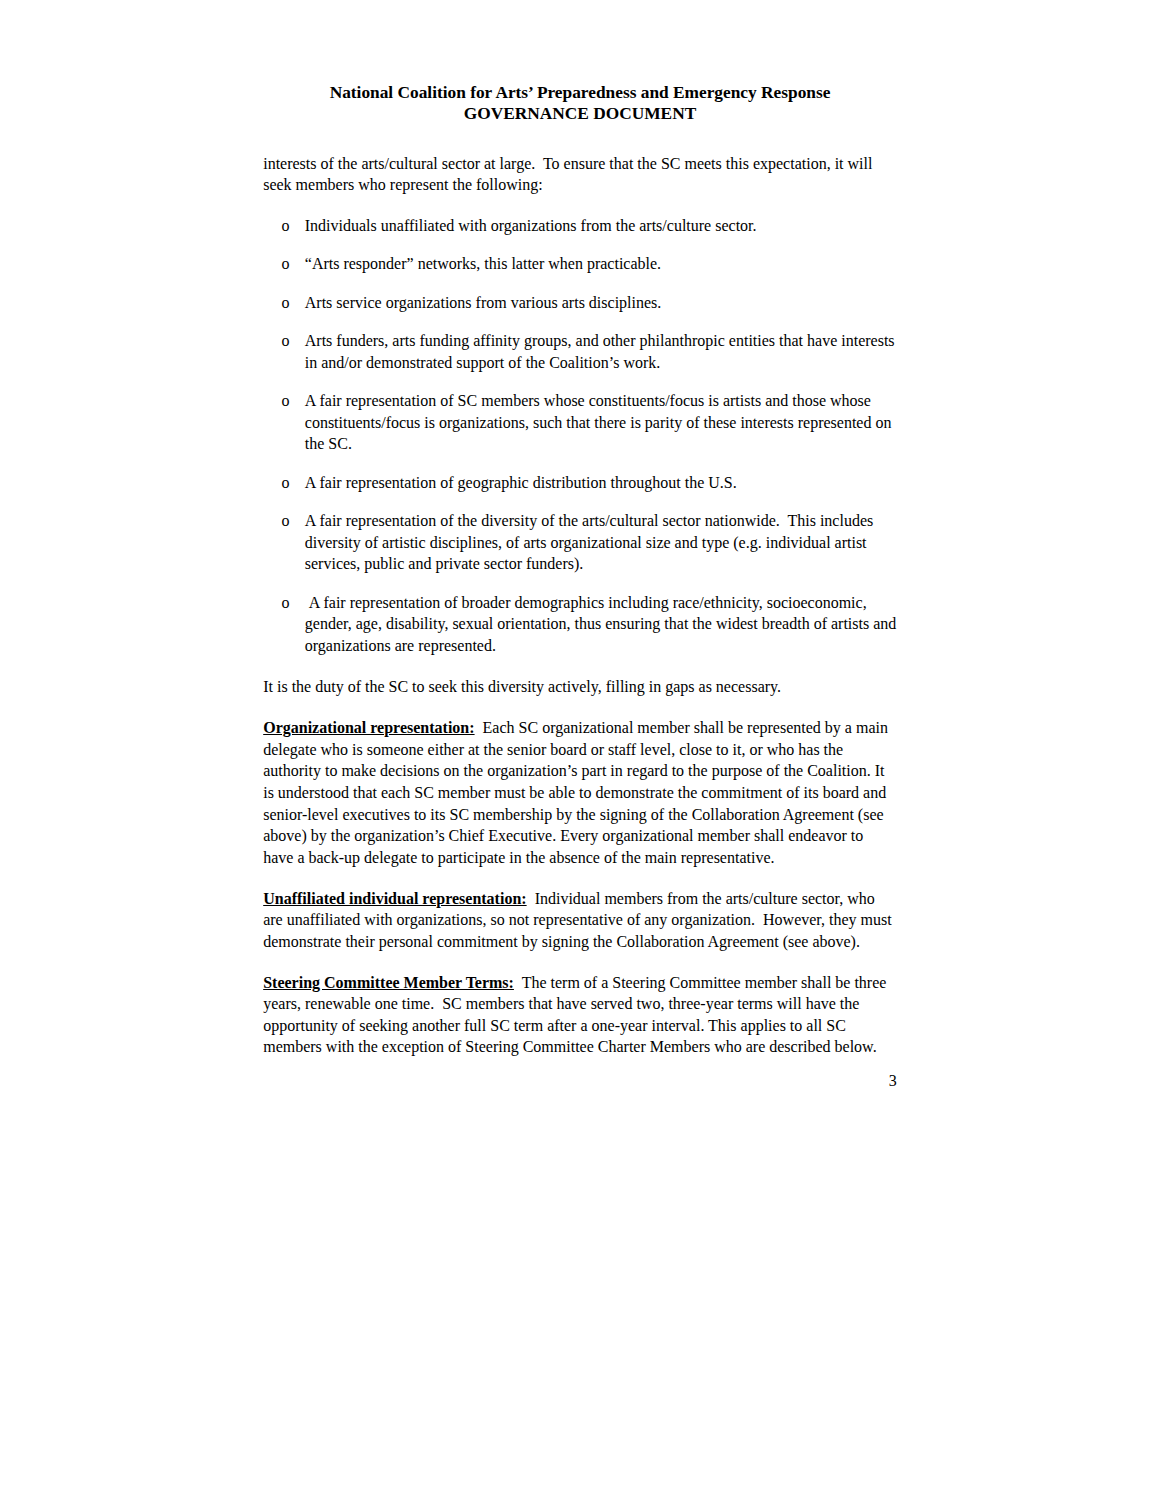National Coalition for Arts’ Preparedness and Emergency Response GOVERNANCE DOCUMENT
interests of the arts/cultural sector at large. To ensure that the SC meets this expectation, it will seek members who represent the following:
Individuals unaffiliated with organizations from the arts/culture sector.
“Arts responder” networks, this latter when practicable.
Arts service organizations from various arts disciplines.
Arts funders, arts funding affinity groups, and other philanthropic entities that have interests in and/or demonstrated support of the Coalition’s work.
A fair representation of SC members whose constituents/focus is artists and those whose constituents/focus is organizations, such that there is parity of these interests represented on the SC.
A fair representation of geographic distribution throughout the U.S.
A fair representation of the diversity of the arts/cultural sector nationwide. This includes diversity of artistic disciplines, of arts organizational size and type (e.g. individual artist services, public and private sector funders).
A fair representation of broader demographics including race/ethnicity, socioeconomic, gender, age, disability, sexual orientation, thus ensuring that the widest breadth of artists and organizations are represented.
It is the duty of the SC to seek this diversity actively, filling in gaps as necessary.
Organizational representation: Each SC organizational member shall be represented by a main delegate who is someone either at the senior board or staff level, close to it, or who has the authority to make decisions on the organization’s part in regard to the purpose of the Coalition. It is understood that each SC member must be able to demonstrate the commitment of its board and senior-level executives to its SC membership by the signing of the Collaboration Agreement (see above) by the organization’s Chief Executive. Every organizational member shall endeavor to have a back-up delegate to participate in the absence of the main representative.
Unaffiliated individual representation: Individual members from the arts/culture sector, who are unaffiliated with organizations, so not representative of any organization. However, they must demonstrate their personal commitment by signing the Collaboration Agreement (see above).
Steering Committee Member Terms: The term of a Steering Committee member shall be three years, renewable one time. SC members that have served two, three-year terms will have the opportunity of seeking another full SC term after a one-year interval. This applies to all SC members with the exception of Steering Committee Charter Members who are described below.
3